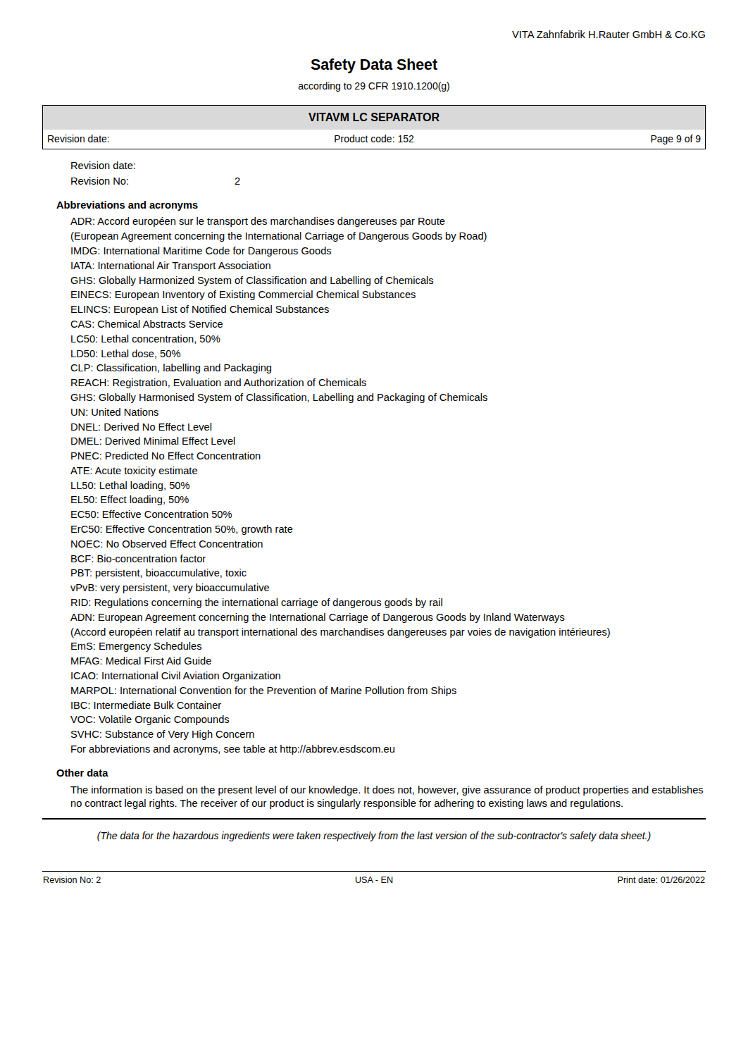VITA Zahnfabrik H.Rauter GmbH & Co.KG
Safety Data Sheet
according to 29 CFR 1910.1200(g)
VITAVM LC SEPARATOR
| Revision date: | Product code: 152 | Page 9 of 9 |
Revision date:
Revision No:2
Abbreviations and acronyms
ADR: Accord européen sur le transport des marchandises dangereuses par Route
(European Agreement concerning the International Carriage of Dangerous Goods by Road)
IMDG: International Maritime Code for Dangerous Goods
IATA: International Air Transport Association
GHS: Globally Harmonized System of Classification and Labelling of Chemicals
EINECS: European Inventory of Existing Commercial Chemical Substances
ELINCS: European List of Notified Chemical Substances
CAS: Chemical Abstracts Service
LC50: Lethal concentration, 50%
LD50: Lethal dose, 50%
CLP: Classification, labelling and Packaging
REACH: Registration, Evaluation and Authorization of Chemicals
GHS: Globally Harmonised System of Classification, Labelling and Packaging of Chemicals
UN: United Nations
DNEL: Derived No Effect Level
DMEL: Derived Minimal Effect Level
PNEC: Predicted No Effect Concentration
ATE: Acute toxicity estimate
LL50: Lethal loading, 50%
EL50: Effect loading, 50%
EC50: Effective Concentration 50%
ErC50: Effective Concentration 50%, growth rate
NOEC: No Observed Effect Concentration
BCF: Bio-concentration factor
PBT: persistent, bioaccumulative, toxic
vPvB: very persistent, very bioaccumulative
RID: Regulations concerning the international carriage of dangerous goods by rail
ADN: European Agreement concerning the International Carriage of Dangerous Goods by Inland Waterways
(Accord européen relatif au transport international des marchandises dangereuses par voies de navigation intérieures)
EmS: Emergency Schedules
MFAG: Medical First Aid Guide
ICAO: International Civil Aviation Organization
MARPOL: International Convention for the Prevention of Marine Pollution from Ships
IBC: Intermediate Bulk Container
VOC: Volatile Organic Compounds
SVHC: Substance of Very High Concern
For abbreviations and acronyms, see table at http://abbrev.esdscom.eu
Other data
The information is based on the present level of our knowledge. It does not, however, give assurance of product properties and establishes no contract legal rights. The receiver of our product is singularly responsible for adhering to existing laws and regulations.
(The data for the hazardous ingredients were taken respectively from the last version of the sub-contractor's safety data sheet.)
| Revision No: 2 | USA - EN | Print date: 01/26/2022 |